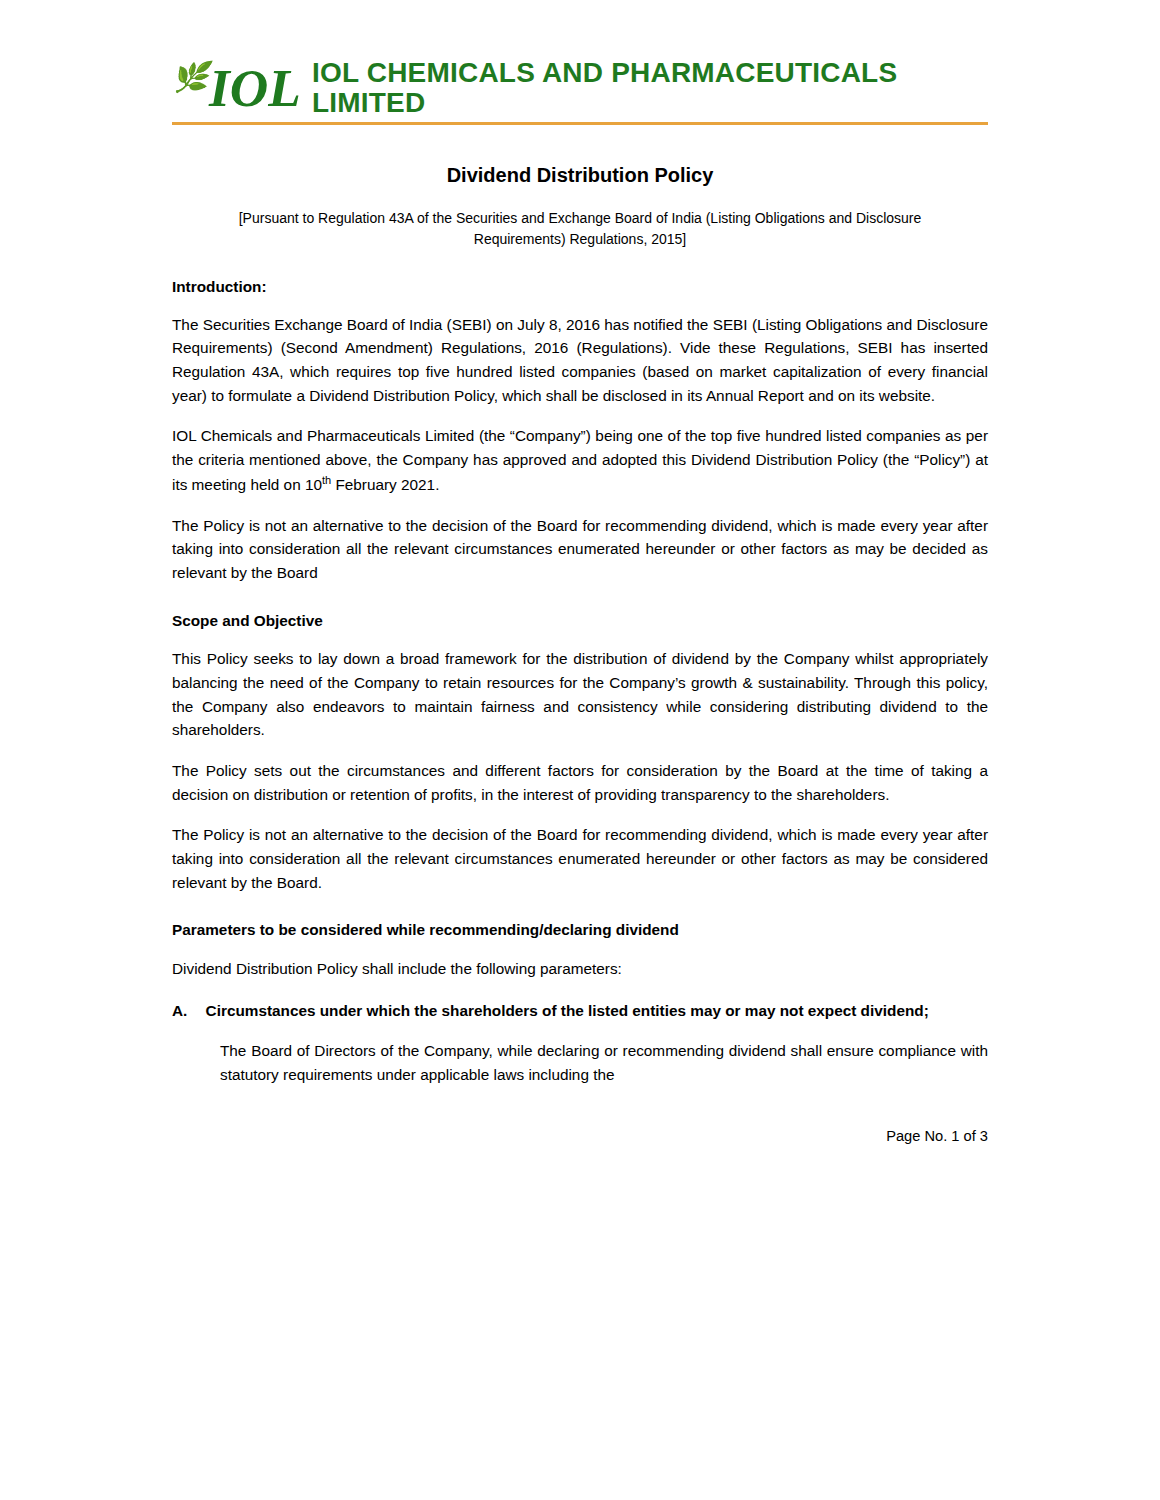🌿IOL
IOL CHEMICALS AND PHARMACEUTICALS LIMITED
Dividend Distribution Policy
[Pursuant to Regulation 43A of the Securities and Exchange Board of India (Listing Obligations and Disclosure Requirements) Regulations, 2015]
Introduction:
The Securities Exchange Board of India (SEBI) on July 8, 2016 has notified the SEBI (Listing Obligations and Disclosure Requirements) (Second Amendment) Regulations, 2016 (Regulations). Vide these Regulations, SEBI has inserted Regulation 43A, which requires top five hundred listed companies (based on market capitalization of every financial year) to formulate a Dividend Distribution Policy, which shall be disclosed in its Annual Report and on its website.
IOL Chemicals and Pharmaceuticals Limited (the “Company”) being one of the top five hundred listed companies as per the criteria mentioned above, the Company has approved and adopted this Dividend Distribution Policy (the “Policy”) at its meeting held on 10th February 2021.
The Policy is not an alternative to the decision of the Board for recommending dividend, which is made every year after taking into consideration all the relevant circumstances enumerated hereunder or other factors as may be decided as relevant by the Board
Scope and Objective
This Policy seeks to lay down a broad framework for the distribution of dividend by the Company whilst appropriately balancing the need of the Company to retain resources for the Company’s growth & sustainability. Through this policy, the Company also endeavors to maintain fairness and consistency while considering distributing dividend to the shareholders.
The Policy sets out the circumstances and different factors for consideration by the Board at the time of taking a decision on distribution or retention of profits, in the interest of providing transparency to the shareholders.
The Policy is not an alternative to the decision of the Board for recommending dividend, which is made every year after taking into consideration all the relevant circumstances enumerated hereunder or other factors as may be considered relevant by the Board.
Parameters to be considered while recommending/declaring dividend
Dividend Distribution Policy shall include the following parameters:
A. Circumstances under which the shareholders of the listed entities may or may not expect dividend;
The Board of Directors of the Company, while declaring or recommending dividend shall ensure compliance with statutory requirements under applicable laws including the
Page No. 1 of 3